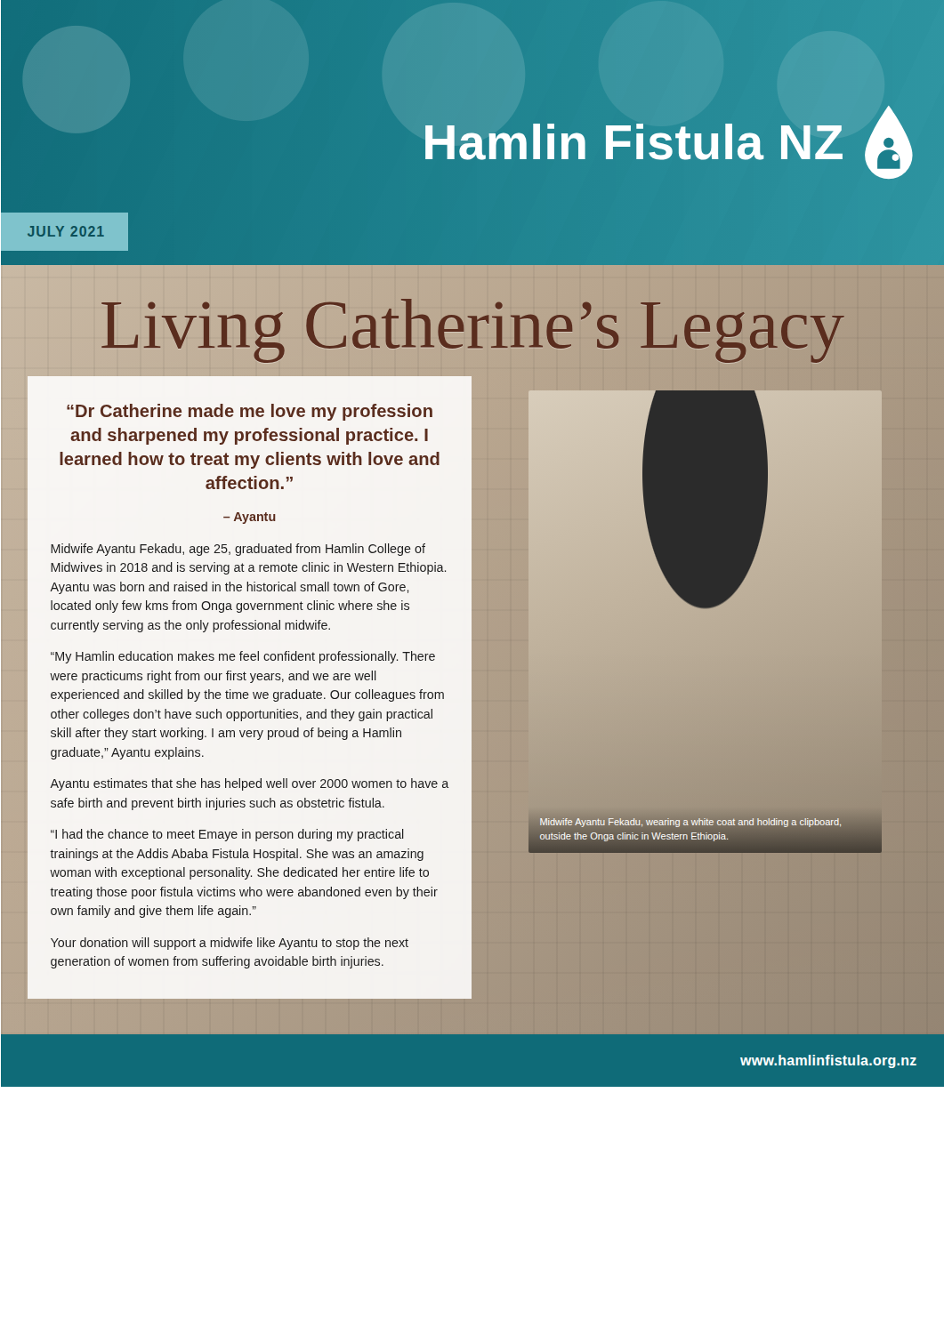Hamlin Fistula NZ
JULY 2021
Living Catherine’s Legacy
“Dr Catherine made me love my profession and sharpened my professional practice. I learned how to treat my clients with love and affection.”
– Ayantu
Midwife Ayantu Fekadu, age 25, graduated from Hamlin College of Midwives in 2018 and is serving at a remote clinic in Western Ethiopia. Ayantu was born and raised in the historical small town of Gore, located only few kms from Onga government clinic where she is currently serving as the only professional midwife.
“My Hamlin education makes me feel confident professionally. There were practicums right from our first years, and we are well experienced and skilled by the time we graduate. Our colleagues from other colleges don’t have such opportunities, and they gain practical skill after they start working. I am very proud of being a Hamlin graduate,” Ayantu explains.
Ayantu estimates that she has helped well over 2000 women to have a safe birth and prevent birth injuries such as obstetric fistula.
“I had the chance to meet Emaye in person during my practical trainings at the Addis Ababa Fistula Hospital. She was an amazing woman with exceptional personality. She dedicated her entire life to treating those poor fistula victims who were abandoned even by their own family and give them life again.”
Your donation will support a midwife like Ayantu to stop the next generation of women from suffering avoidable birth injuries.
Midwife Ayantu Fekadu, wearing a white coat and holding a clipboard, outside the Onga clinic in Western Ethiopia.
www.hamlinfistula.org.nz